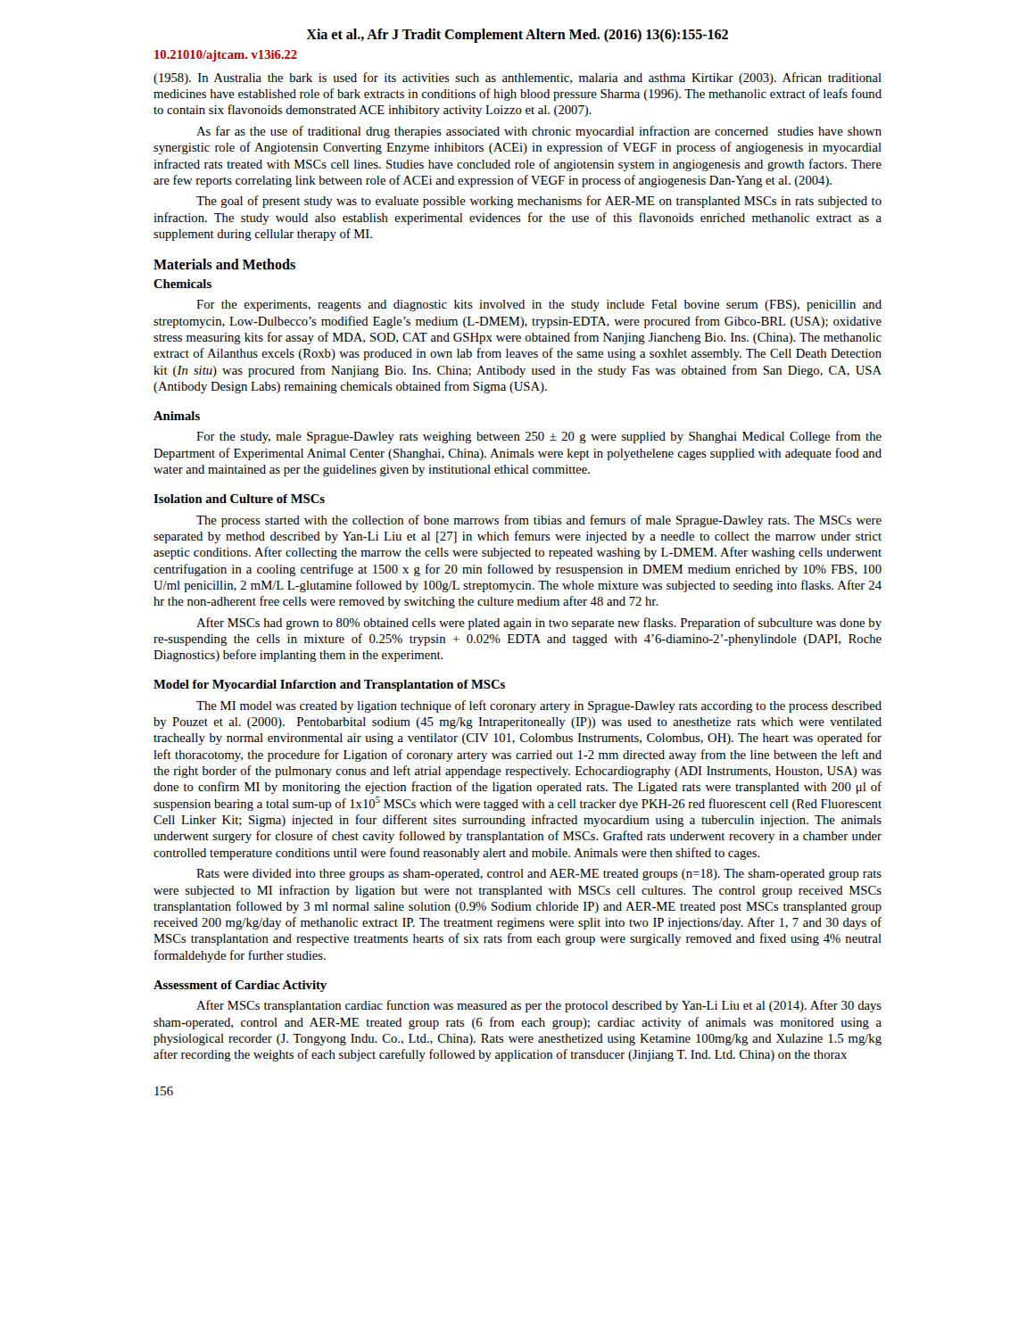Xia et al., Afr J Tradit Complement Altern Med. (2016) 13(6):155-162
10.21010/ajtcam. v13i6.22
(1958). In Australia the bark is used for its activities such as anthlementic, malaria and asthma Kirtikar (2003). African traditional medicines have established role of bark extracts in conditions of high blood pressure Sharma (1996). The methanolic extract of leafs found to contain six flavonoids demonstrated ACE inhibitory activity Loizzo et al. (2007).
As far as the use of traditional drug therapies associated with chronic myocardial infraction are concerned studies have shown synergistic role of Angiotensin Converting Enzyme inhibitors (ACEi) in expression of VEGF in process of angiogenesis in myocardial infracted rats treated with MSCs cell lines. Studies have concluded role of angiotensin system in angiogenesis and growth factors. There are few reports correlating link between role of ACEi and expression of VEGF in process of angiogenesis Dan-Yang et al. (2004).
The goal of present study was to evaluate possible working mechanisms for AER-ME on transplanted MSCs in rats subjected to infraction. The study would also establish experimental evidences for the use of this flavonoids enriched methanolic extract as a supplement during cellular therapy of MI.
Materials and Methods
Chemicals
For the experiments, reagents and diagnostic kits involved in the study include Fetal bovine serum (FBS), penicillin and streptomycin, Low-Dulbecco’s modified Eagle’s medium (L-DMEM), trypsin-EDTA, were procured from Gibco-BRL (USA); oxidative stress measuring kits for assay of MDA, SOD, CAT and GSHpx were obtained from Nanjing Jiancheng Bio. Ins. (China). The methanolic extract of Ailanthus excels (Roxb) was produced in own lab from leaves of the same using a soxhlet assembly. The Cell Death Detection kit (In situ) was procured from Nanjiang Bio. Ins. China; Antibody used in the study Fas was obtained from San Diego, CA, USA (Antibody Design Labs) remaining chemicals obtained from Sigma (USA).
Animals
For the study, male Sprague-Dawley rats weighing between 250 ± 20 g were supplied by Shanghai Medical College from the Department of Experimental Animal Center (Shanghai, China). Animals were kept in polyethelene cages supplied with adequate food and water and maintained as per the guidelines given by institutional ethical committee.
Isolation and Culture of MSCs
The process started with the collection of bone marrows from tibias and femurs of male Sprague-Dawley rats. The MSCs were separated by method described by Yan-Li Liu et al [27] in which femurs were injected by a needle to collect the marrow under strict aseptic conditions. After collecting the marrow the cells were subjected to repeated washing by L-DMEM. After washing cells underwent centrifugation in a cooling centrifuge at 1500 x g for 20 min followed by resuspension in DMEM medium enriched by 10% FBS, 100 U/ml penicillin, 2 mM/L L-glutamine followed by 100g/L streptomycin. The whole mixture was subjected to seeding into flasks. After 24 hr the non-adherent free cells were removed by switching the culture medium after 48 and 72 hr.
After MSCs had grown to 80% obtained cells were plated again in two separate new flasks. Preparation of subculture was done by re-suspending the cells in mixture of 0.25% trypsin + 0.02% EDTA and tagged with 4’6-diamino-2’-phenylindole (DAPI, Roche Diagnostics) before implanting them in the experiment.
Model for Myocardial Infarction and Transplantation of MSCs
The MI model was created by ligation technique of left coronary artery in Sprague-Dawley rats according to the process described by Pouzet et al. (2000). Pentobarbital sodium (45 mg/kg Intraperitoneally (IP)) was used to anesthetize rats which were ventilated tracheally by normal environmental air using a ventilator (CIV 101, Colombus Instruments, Colombus, OH). The heart was operated for left thoracotomy, the procedure for Ligation of coronary artery was carried out 1-2 mm directed away from the line between the left and the right border of the pulmonary conus and left atrial appendage respectively. Echocardiography (ADI Instruments, Houston, USA) was done to confirm MI by monitoring the ejection fraction of the ligation operated rats. The Ligated rats were transplanted with 200 μl of suspension bearing a total sum-up of 1x105 MSCs which were tagged with a cell tracker dye PKH-26 red fluorescent cell (Red Fluorescent Cell Linker Kit; Sigma) injected in four different sites surrounding infracted myocardium using a tuberculin injection. The animals underwent surgery for closure of chest cavity followed by transplantation of MSCs. Grafted rats underwent recovery in a chamber under controlled temperature conditions until were found reasonably alert and mobile. Animals were then shifted to cages.
Rats were divided into three groups as sham-operated, control and AER-ME treated groups (n=18). The sham-operated group rats were subjected to MI infraction by ligation but were not transplanted with MSCs cell cultures. The control group received MSCs transplantation followed by 3 ml normal saline solution (0.9% Sodium chloride IP) and AER-ME treated post MSCs transplanted group received 200 mg/kg/day of methanolic extract IP. The treatment regimens were split into two IP injections/day. After 1, 7 and 30 days of MSCs transplantation and respective treatments hearts of six rats from each group were surgically removed and fixed using 4% neutral formaldehyde for further studies.
Assessment of Cardiac Activity
After MSCs transplantation cardiac function was measured as per the protocol described by Yan-Li Liu et al (2014). After 30 days sham-operated, control and AER-ME treated group rats (6 from each group); cardiac activity of animals was monitored using a physiological recorder (J. Tongyong Indu. Co., Ltd., China). Rats were anesthetized using Ketamine 100mg/kg and Xulazine 1.5 mg/kg after recording the weights of each subject carefully followed by application of transducer (Jinjiang T. Ind. Ltd. China) on the thorax
156